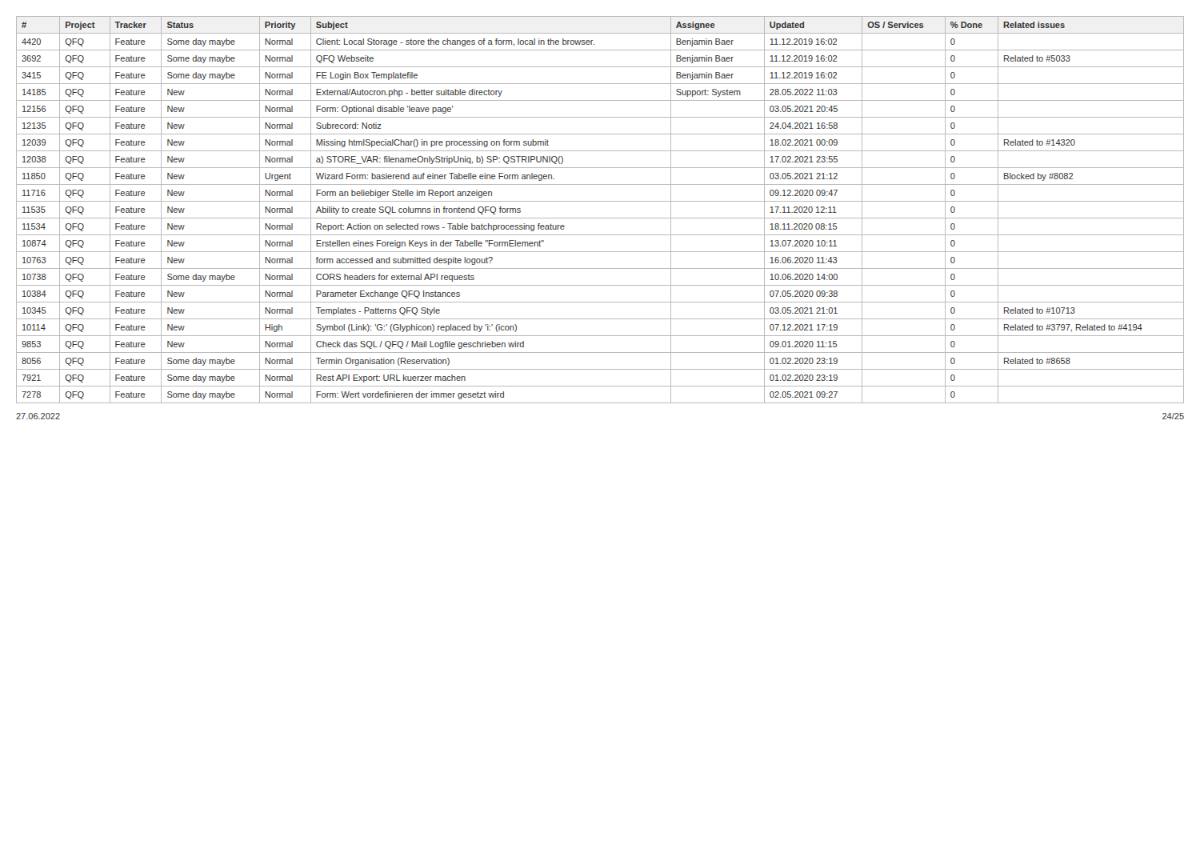| # | Project | Tracker | Status | Priority | Subject | Assignee | Updated | OS / Services | % Done | Related issues |
| --- | --- | --- | --- | --- | --- | --- | --- | --- | --- | --- |
| 4420 | QFQ | Feature | Some day maybe | Normal | Client: Local Storage - store the changes of a form, local in the browser. | Benjamin Baer | 11.12.2019 16:02 | | 0 | |
| 3692 | QFQ | Feature | Some day maybe | Normal | QFQ Webseite | Benjamin Baer | 11.12.2019 16:02 | | 0 | Related to #5033 |
| 3415 | QFQ | Feature | Some day maybe | Normal | FE Login Box Templatefile | Benjamin Baer | 11.12.2019 16:02 | | 0 | |
| 14185 | QFQ | Feature | New | Normal | External/Autocron.php - better suitable directory | Support: System | 28.05.2022 11:03 | | 0 | |
| 12156 | QFQ | Feature | New | Normal | Form: Optional disable 'leave page' | | 03.05.2021 20:45 | | 0 | |
| 12135 | QFQ | Feature | New | Normal | Subrecord: Notiz | | 24.04.2021 16:58 | | 0 | |
| 12039 | QFQ | Feature | New | Normal | Missing htmlSpecialChar() in pre processing on form submit | | 18.02.2021 00:09 | | 0 | Related to #14320 |
| 12038 | QFQ | Feature | New | Normal | a) STORE_VAR: filenameOnlyStripUniq, b) SP: QSTRIPUNIQ() | | 17.02.2021 23:55 | | 0 | |
| 11850 | QFQ | Feature | New | Urgent | Wizard Form: basierend auf einer Tabelle eine Form anlegen. | | 03.05.2021 21:12 | | 0 | Blocked by #8082 |
| 11716 | QFQ | Feature | New | Normal | Form an beliebiger Stelle im Report anzeigen | | 09.12.2020 09:47 | | 0 | |
| 11535 | QFQ | Feature | New | Normal | Ability to create SQL columns in frontend QFQ forms | | 17.11.2020 12:11 | | 0 | |
| 11534 | QFQ | Feature | New | Normal | Report: Action on selected rows - Table batchprocessing feature | | 18.11.2020 08:15 | | 0 | |
| 10874 | QFQ | Feature | New | Normal | Erstellen eines Foreign Keys in der Tabelle "FormElement" | | 13.07.2020 10:11 | | 0 | |
| 10763 | QFQ | Feature | New | Normal | form accessed and submitted despite logout? | | 16.06.2020 11:43 | | 0 | |
| 10738 | QFQ | Feature | Some day maybe | Normal | CORS headers for external API requests | | 10.06.2020 14:00 | | 0 | |
| 10384 | QFQ | Feature | New | Normal | Parameter Exchange QFQ Instances | | 07.05.2020 09:38 | | 0 | |
| 10345 | QFQ | Feature | New | Normal | Templates - Patterns QFQ Style | | 03.05.2021 21:01 | | 0 | Related to #10713 |
| 10114 | QFQ | Feature | New | High | Symbol (Link): 'G:' (Glyphicon) replaced by 'i:' (icon) | | 07.12.2021 17:19 | | 0 | Related to #3797, Related to #4194 |
| 9853 | QFQ | Feature | New | Normal | Check das SQL / QFQ / Mail Logfile geschrieben wird | | 09.01.2020 11:15 | | 0 | |
| 8056 | QFQ | Feature | Some day maybe | Normal | Termin Organisation (Reservation) | | 01.02.2020 23:19 | | 0 | Related to #8658 |
| 7921 | QFQ | Feature | Some day maybe | Normal | Rest API Export: URL kuerzer machen | | 01.02.2020 23:19 | | 0 | |
| 7278 | QFQ | Feature | Some day maybe | Normal | Form: Wert vordefinieren der immer gesetzt wird | | 02.05.2021 09:27 | | 0 | |
27.06.2022 24/25